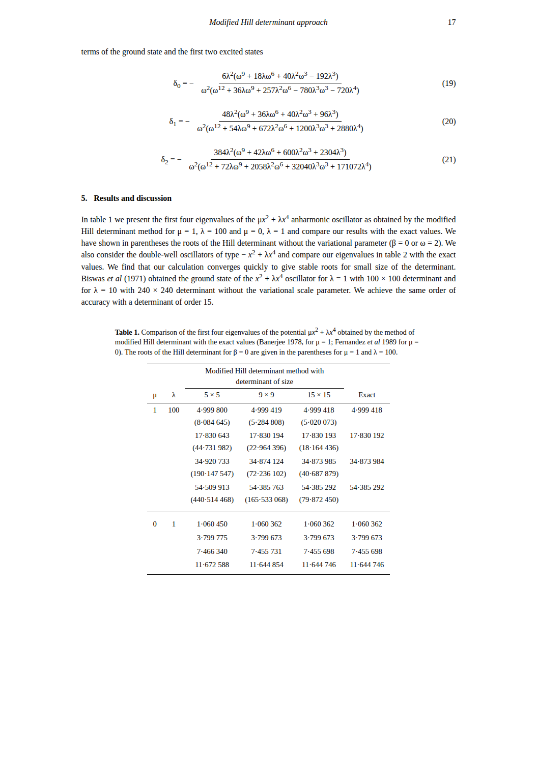Modified Hill determinant approach 17
terms of the ground state and the first two excited states
δ0 = − 6λ2(ω9 + 18λω6 + 40λ2ω3 − 192λ3) ω2(ω12 + 36λω9 + 257λ2ω6 − 780λ3ω3 − 720λ4) (19)
δ1 = − 48λ2(ω9 + 36λω6 + 40λ2ω3 + 96λ3) ω2(ω12 + 54λω9 + 672λ2ω6 + 1200λ3ω3 + 2880λ4) (20)
δ2 = − 384λ2(ω9 + 42λω6 + 600λ2ω3 + 2304λ3) ω2(ω12 + 72λω9 + 2058λ2ω6 + 32040λ3ω3 + 171072λ4) (21)
5. Results and discussion
In table 1 we present the first four eigenvalues of the μx2 + λx4 anharmonic oscillator as obtained by the modified Hill determinant method for μ = 1, λ = 100 and μ = 0, λ = 1 and compare our results with the exact values. We have shown in parentheses the roots of the Hill determinant without the variational parameter (β = 0 or ω = 2). We also consider the double-well oscillators of type − x2 + λx4 and compare our eigenvalues in table 2 with the exact values. We find that our calculation converges quickly to give stable roots for small size of the determinant. Biswas et al (1971) obtained the ground state of the x2 + λx4 oscillator for λ = 1 with 100 × 100 determinant and for λ = 10 with 240 × 240 determinant without the variational scale parameter. We achieve the same order of accuracy with a determinant of order 15.
Table 1. Comparison of the first four eigenvalues of the potential μx2 + λx4 obtained by the method of modified Hill determinant with the exact values (Banerjee 1978, for μ = 1; Fernandez et al 1989 for μ = 0). The roots of the Hill determinant for β = 0 are given in the parentheses for μ = 1 and λ = 100.
| | | Modified Hill determinant method with determinant of size | |
| --- | --- | --- | --- |
| μ | λ | 5 × 5 | 9 × 9 | 15 × 15 | Exact |
| 1 | 100 | 4·999 800 | 4·999 419 | 4·999 418 | 4·999 418 |
| | | (8·084 645) | (5·284 808) | (5·020 073) | |
| | | 17·830 643 | 17·830 194 | 17·830 193 | 17·830 192 |
| | | (44·731 982) | (22·964 396) | (18·164 436) | |
| | | 34·920 733 | 34·874 124 | 34·873 985 | 34·873 984 |
| | | (190·147 547) | (72·236 102) | (40·687 879) | |
| | | 54·509 913 | 54·385 763 | 54·385 292 | 54·385 292 |
| | | (440·514 468) | (165·533 068) | (79·872 450) | |
| 0 | 1 | 1·060 450 | 1·060 362 | 1·060 362 | 1·060 362 |
| | | 3·799 775 | 3·799 673 | 3·799 673 | 3·799 673 |
| | | 7·466 340 | 7·455 731 | 7·455 698 | 7·455 698 |
| | | 11·672 588 | 11·644 854 | 11·644 746 | 11·644 746 |